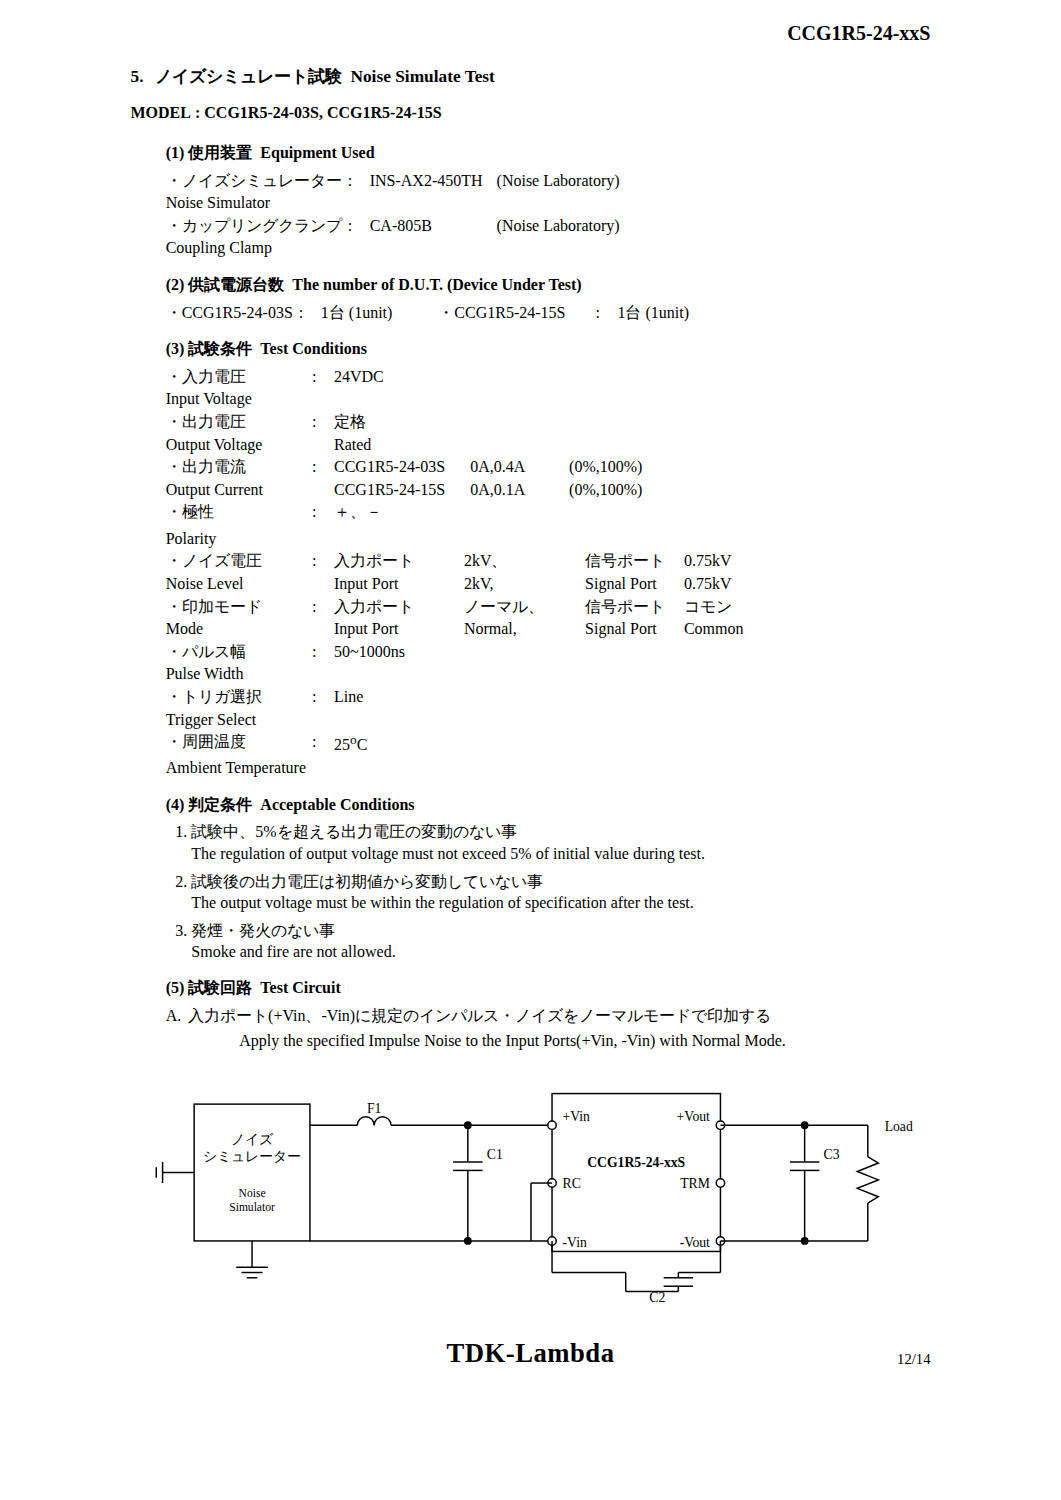CCG1R5-24-xxS
5. ノイズシミュレート試験 Noise Simulate Test
MODEL : CCG1R5-24-03S, CCG1R5-24-15S
(1) 使用装置 Equipment Used
| ・ノイズシミュレーター | : | INS-AX2-450TH | (Noise Laboratory) |
| Noise Simulator | | | |
| ・カップリングクランプ | : | CA-805B | (Noise Laboratory) |
| Coupling Clamp | | | |
(2) 供試電源台数 The number of D.U.T. (Device Under Test)
| ・CCG1R5-24-03S | : | 1台 (1unit) | ・CCG1R5-24-15S | : | 1台 (1unit) |
(3) 試験条件 Test Conditions
| ・入力電圧 | : | 24VDC |
| Input Voltage | | |
| ・出力電圧 | : | 定格 |
| Output Voltage | | Rated |
| ・出力電流 | : | CCG1R5-24-03S | 0A,0.4A | (0%,100%) | |
| Output Current | | CCG1R5-24-15S | 0A,0.1A | (0%,100%) | |
| ・極性 | : | ＋、－ |
| Polarity | | |
| ・ノイズ電圧 | : | 入力ポート | 2kV、 | 信号ポート | 0.75kV |
| Noise Level | | Input Port | 2kV, | Signal Port | 0.75kV |
| ・印加モード | : | 入力ポート | ノーマル、 | 信号ポート | コモン |
| Mode | | Input Port | Normal, | Signal Port | Common |
| ・パルス幅 | : | 50~1000ns |
| Pulse Width | | |
| ・トリガ選択 | : | Line |
| Trigger Select | | |
| ・周囲温度 | : | 25 o C |
| Ambient Temperature | | |
(4) 判定条件 Acceptable Conditions
試験中、5%を超える出力電圧の変動のない事
The regulation of output voltage must not exceed 5% of initial value during test.
試験後の出力電圧は初期値から変動していない事
The output voltage must be within the regulation of specification after the test.
発煙・発火のない事
Smoke and fire are not allowed.
(5) 試験回路 Test Circuit
A. 入力ポート(+Vin、-Vin)に規定のインパルス・ノイズをノーマルモードで印加する
Apply the specified Impulse Noise to the Input Ports(+Vin, -Vin) with Normal Mode.
ノイズ シミュレーター Noise Simulator F1 C1 CCG1R5-24-xxS +Vin -Vin RC +Vout -Vout TRM C3 Load C2
TDK-Lambda
12/14